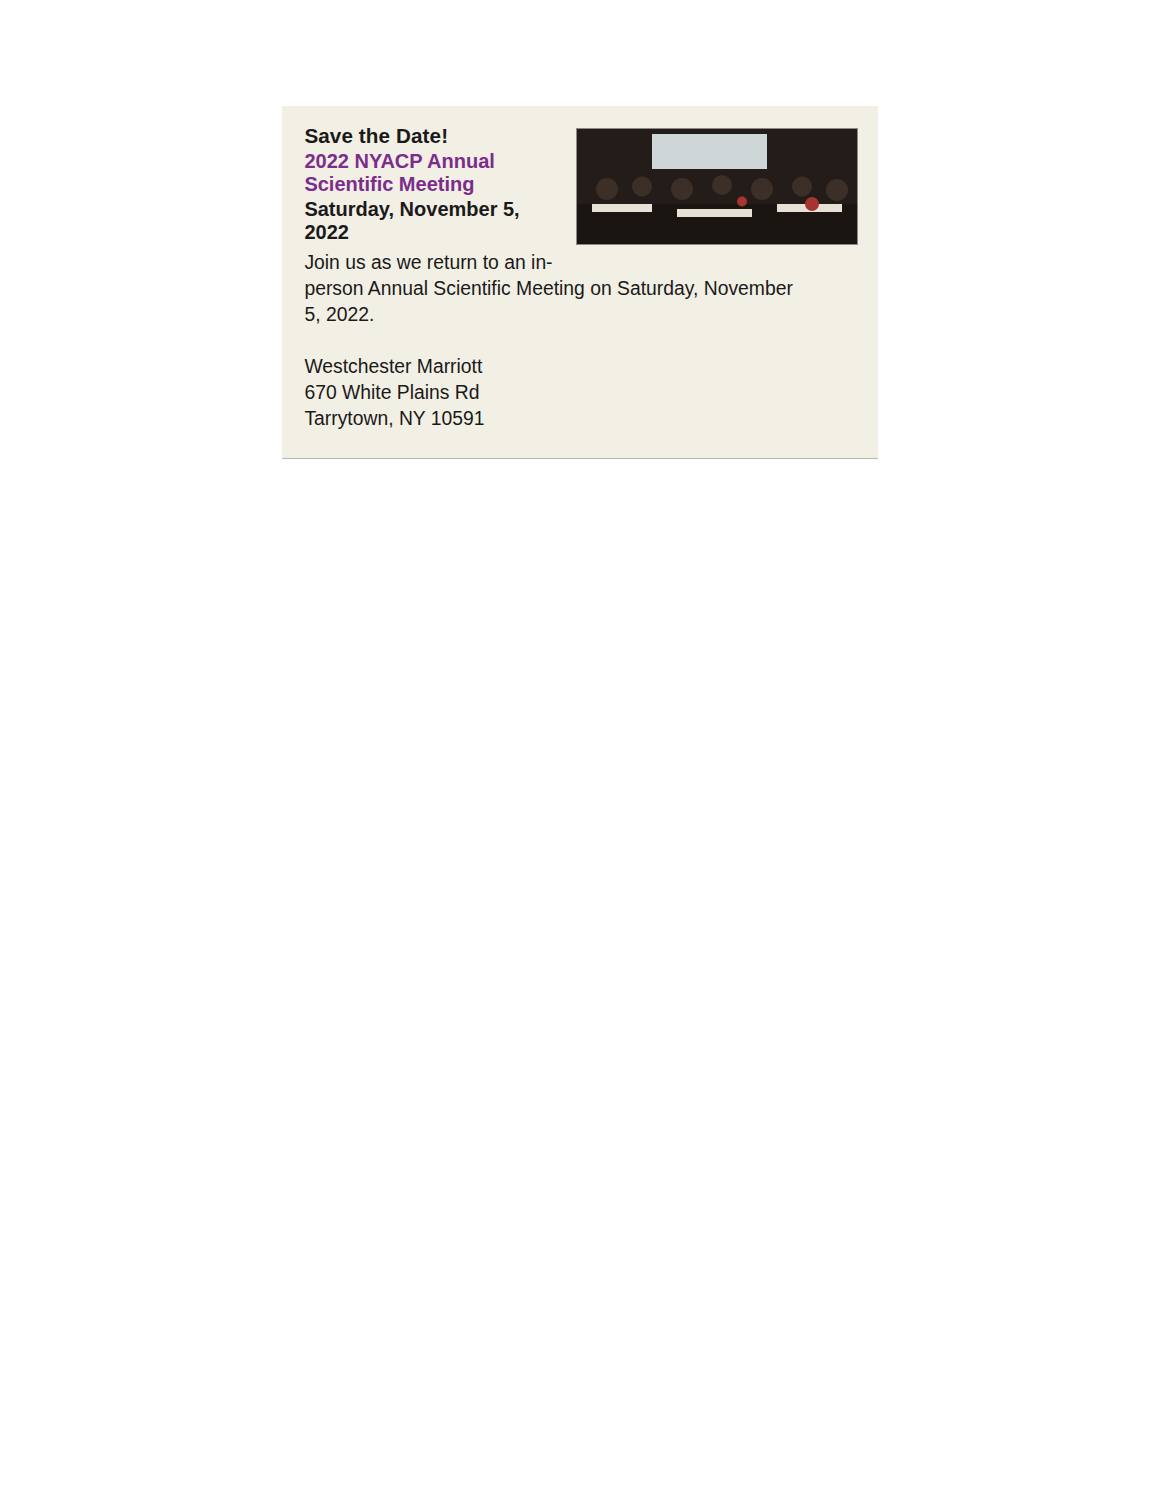Save the Date!
2022 NYACP Annual Scientific Meeting
Saturday, November 5, 2022
Join us as we return to an in-person Annual Scientific Meeting on Saturday, November 5, 2022.
Westchester Marriott 670 White Plains Rd Tarrytown, NY 10591